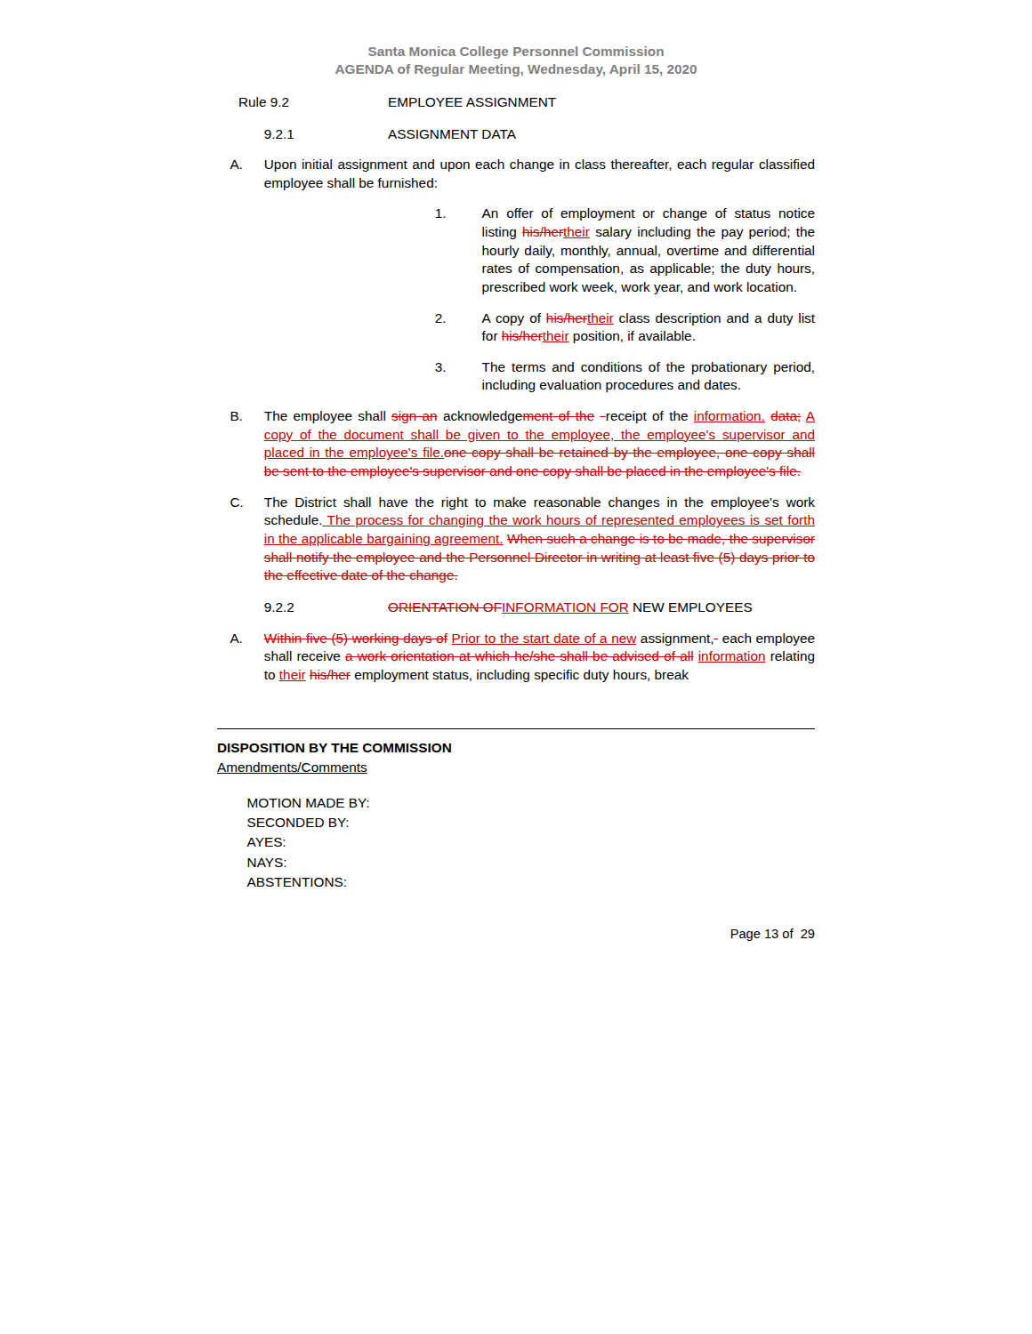Santa Monica College Personnel Commission
AGENDA of Regular Meeting, Wednesday, April 15, 2020
Rule 9.2
EMPLOYEE ASSIGNMENT
9.2.1
ASSIGNMENT DATA
A.
Upon initial assignment and upon each change in class thereafter, each regular classified employee shall be furnished:
1.
An offer of employment or change of status notice listing his/hertheir salary including the pay period; the hourly daily, monthly, annual, overtime and differential rates of compensation, as applicable; the duty hours, prescribed work week, work year, and work location.
2.
A copy of his/hertheir class description and a duty list for his/hertheir position, if available.
3.
The terms and conditions of the probationary period, including evaluation procedures and dates.
B.
The employee shall sign an acknowledgement of the receipt of the information. data; A copy of the document shall be given to the employee, the employee's supervisor and placed in the employee's file.one copy shall be retained by the employee, one copy shall be sent to the employee's supervisor and one copy shall be placed in the employee's file.
C.
The District shall have the right to make reasonable changes in the employee's work schedule. The process for changing the work hours of represented employees is set forth in the applicable bargaining agreement. When such a change is to be made, the supervisor shall notify the employee and the Personnel Director in writing at least five (5) days prior to the effective date of the change.
9.2.2
ORIENTATION OFINFORMATION FOR NEW EMPLOYEES
A.
Within five (5) working days of Prior to the start date of a new assignment, each employee shall receive a work orientation at which he/she shall be advised of all information relating to their his/her employment status, including specific duty hours, break
DISPOSITION BY THE COMMISSION
Amendments/Comments
MOTION MADE BY:
SECONDED BY:
AYES:
NAYS:
ABSTENTIONS:
Page 13 of 29